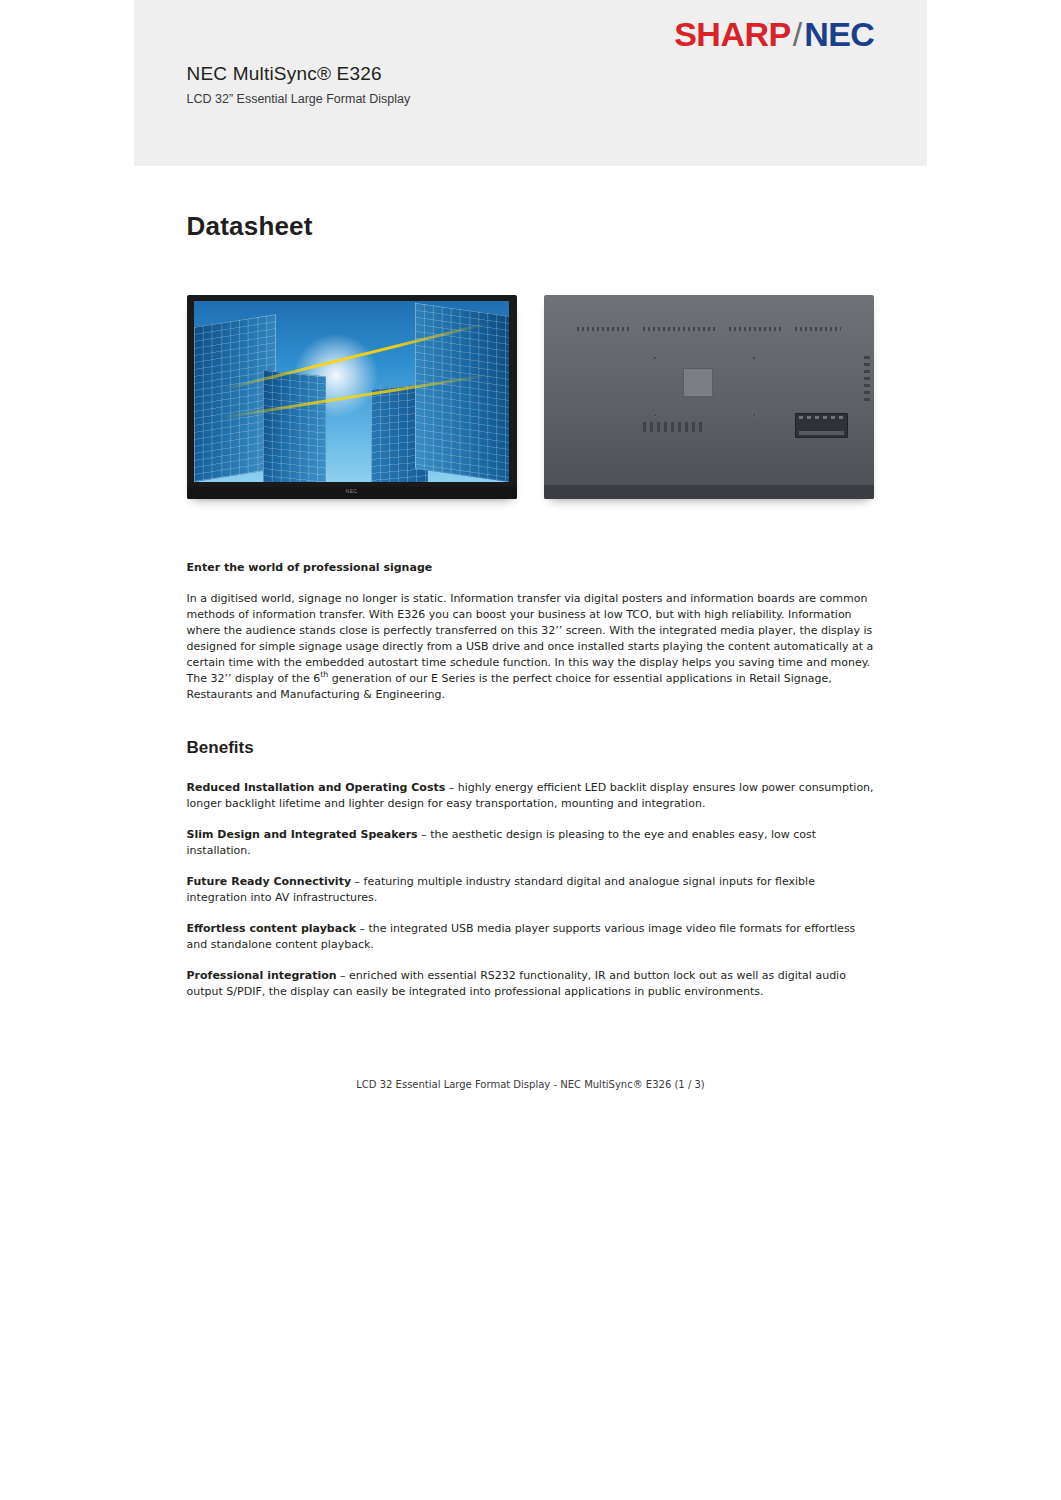SHARP/NEC
NEC MultiSync® E326
LCD 32” Essential Large Format Display
Datasheet
NEC
Enter the world of professional signage
In a digitised world, signage no longer is static. Information transfer via digital posters and information boards are common methods of information transfer. With E326 you can boost your business at low TCO, but with high reliability. Information where the audience stands close is perfectly transferred on this 32’’ screen. With the integrated media player, the display is designed for simple signage usage directly from a USB drive and once installed starts playing the content automatically at a certain time with the embedded autostart time schedule function. In this way the display helps you saving time and money. The 32’’ display of the 6th generation of our E Series is the perfect choice for essential applications in Retail Signage, Restaurants and Manufacturing & Engineering.
Benefits
Reduced Installation and Operating Costs – highly energy efficient LED backlit display ensures low power consumption, longer backlight lifetime and lighter design for easy transportation, mounting and integration.
Slim Design and Integrated Speakers – the aesthetic design is pleasing to the eye and enables easy, low cost installation.
Future Ready Connectivity – featuring multiple industry standard digital and analogue signal inputs for flexible integration into AV infrastructures.
Effortless content playback – the integrated USB media player supports various image video file formats for effortless and standalone content playback.
Professional integration – enriched with essential RS232 functionality, IR and button lock out as well as digital audio output S/PDIF, the display can easily be integrated into professional applications in public environments.
LCD 32 Essential Large Format Display - NEC MultiSync® E326 (1 / 3)